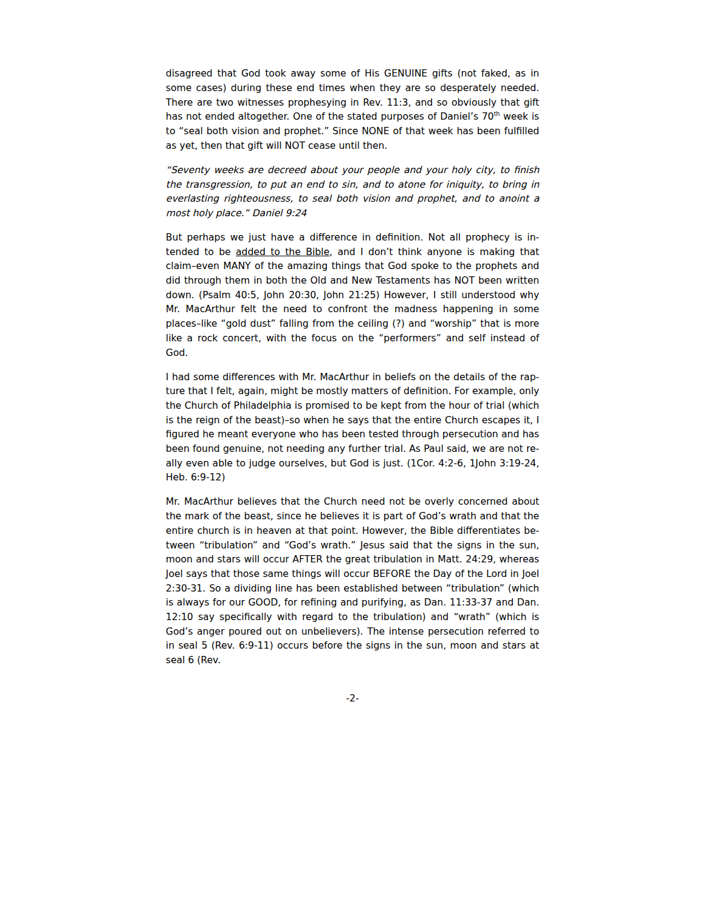disagreed that God took away some of His GENUINE gifts (not faked, as in some cases) during these end times when they are so desperately needed. There are two witnesses prophesying in Rev. 11:3, and so obviously that gift has not ended altogether. One of the stated purposes of Daniel’s 70th week is to “seal both vision and prophet.” Since NONE of that week has been fulfilled as yet, then that gift will NOT cease until then.
“Seventy weeks are decreed about your people and your holy city, to finish the transgression, to put an end to sin, and to atone for iniquity, to bring in everlasting righteousness, to seal both vision and prophet, and to anoint a most holy place.” Daniel 9:24
But perhaps we just have a difference in definition. Not all prophecy is intended to be added to the Bible, and I don’t think anyone is making that claim–even MANY of the amazing things that God spoke to the prophets and did through them in both the Old and New Testaments has NOT been written down. (Psalm 40:5, John 20:30, John 21:25) However, I still understood why Mr. MacArthur felt the need to confront the madness happening in some places–like “gold dust” falling from the ceiling (?) and “worship” that is more like a rock concert, with the focus on the “performers” and self instead of God.
I had some differences with Mr. MacArthur in beliefs on the details of the rapture that I felt, again, might be mostly matters of definition. For example, only the Church of Philadelphia is promised to be kept from the hour of trial (which is the reign of the beast)–so when he says that the entire Church escapes it, I figured he meant everyone who has been tested through persecution and has been found genuine, not needing any further trial. As Paul said, we are not really even able to judge ourselves, but God is just. (1Cor. 4:2-6, 1John 3:19-24, Heb. 6:9-12)
Mr. MacArthur believes that the Church need not be overly concerned about the mark of the beast, since he believes it is part of God’s wrath and that the entire church is in heaven at that point. However, the Bible differentiates between “tribulation” and “God’s wrath.” Jesus said that the signs in the sun, moon and stars will occur AFTER the great tribulation in Matt. 24:29, whereas Joel says that those same things will occur BEFORE the Day of the Lord in Joel 2:30-31. So a dividing line has been established between “tribulation” (which is always for our GOOD, for refining and purifying, as Dan. 11:33-37 and Dan. 12:10 say specifically with regard to the tribulation) and “wrath” (which is God’s anger poured out on unbelievers). The intense persecution referred to in seal 5 (Rev. 6:9-11) occurs before the signs in the sun, moon and stars at seal 6 (Rev.
-2-